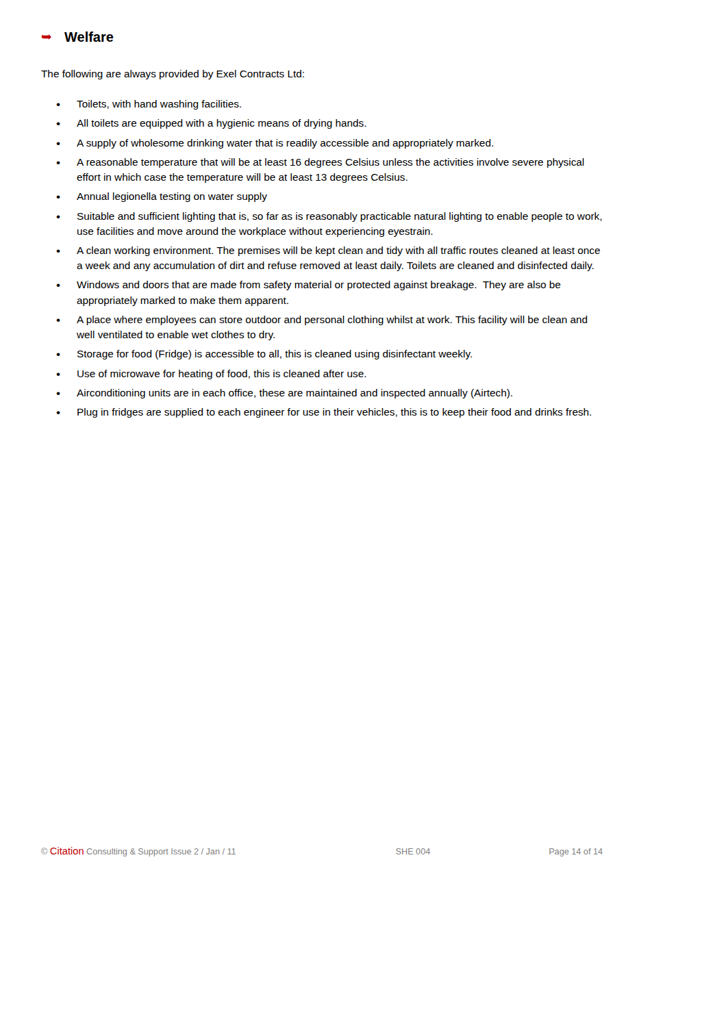➥Welfare
The following are always provided by Exel Contracts Ltd:
Toilets, with hand washing facilities.
All toilets are equipped with a hygienic means of drying hands.
A supply of wholesome drinking water that is readily accessible and appropriately marked.
A reasonable temperature that will be at least 16 degrees Celsius unless the activities involve severe physical effort in which case the temperature will be at least 13 degrees Celsius.
Annual legionella testing on water supply
Suitable and sufficient lighting that is, so far as is reasonably practicable natural lighting to enable people to work, use facilities and move around the workplace without experiencing eyestrain.
A clean working environment. The premises will be kept clean and tidy with all traffic routes cleaned at least once a week and any accumulation of dirt and refuse removed at least daily. Toilets are cleaned and disinfected daily.
Windows and doors that are made from safety material or protected against breakage. They are also be appropriately marked to make them apparent.
A place where employees can store outdoor and personal clothing whilst at work. This facility will be clean and well ventilated to enable wet clothes to dry.
Storage for food (Fridge) is accessible to all, this is cleaned using disinfectant weekly.
Use of microwave for heating of food, this is cleaned after use.
Airconditioning units are in each office, these are maintained and inspected annually (Airtech).
Plug in fridges are supplied to each engineer for use in their vehicles, this is to keep their food and drinks fresh.
© Citation Consulting & Support Issue 2 / Jan / 11
SHE 004
Page 14 of 14